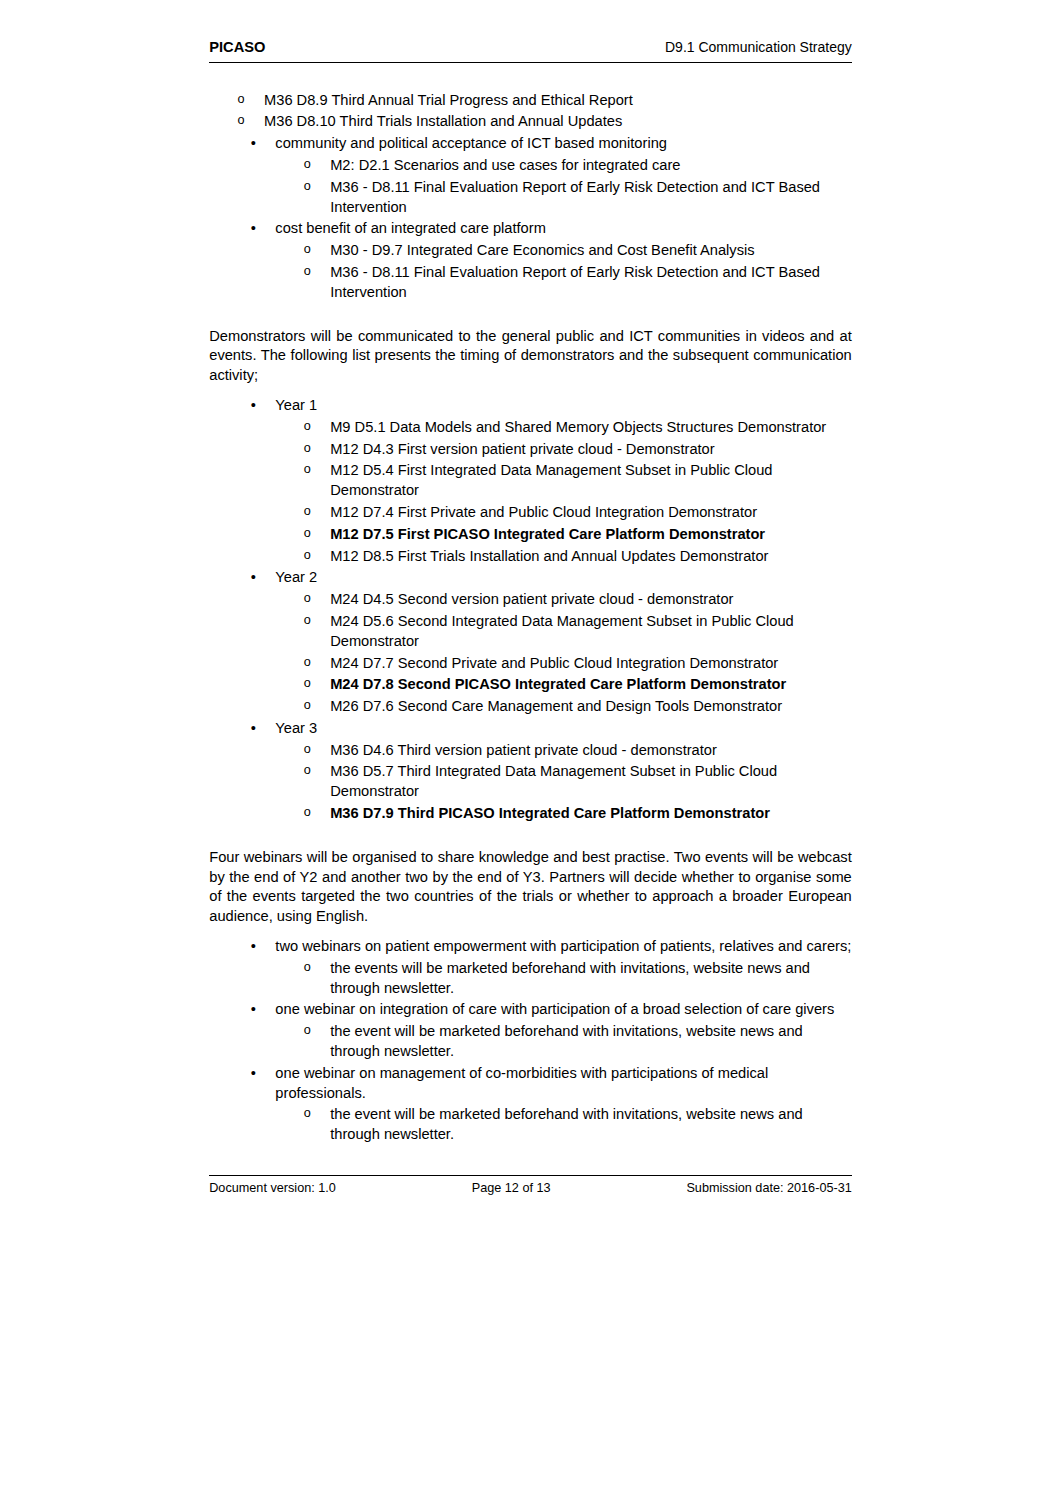PICASO
D9.1 Communication Strategy
M36 D8.9 Third Annual Trial Progress and Ethical Report
M36 D8.10 Third Trials Installation and Annual Updates
community and political acceptance of ICT based monitoring
M2: D2.1 Scenarios and use cases for integrated care
M36 - D8.11 Final Evaluation Report of Early Risk Detection and ICT Based Intervention
cost benefit of an integrated care platform
M30 - D9.7 Integrated Care Economics and Cost Benefit Analysis
M36 - D8.11 Final Evaluation Report of Early Risk Detection and ICT Based Intervention
Demonstrators will be communicated to the general public and ICT communities in videos and at events. The following list presents the timing of demonstrators and the subsequent communication activity;
Year 1
M9 D5.1 Data Models and Shared Memory Objects Structures Demonstrator
M12 D4.3 First version patient private cloud - Demonstrator
M12 D5.4 First Integrated Data Management Subset in Public Cloud Demonstrator
M12 D7.4 First Private and Public Cloud Integration Demonstrator
M12 D7.5 First PICASO Integrated Care Platform Demonstrator
M12 D8.5 First Trials Installation and Annual Updates Demonstrator
Year 2
M24 D4.5 Second version patient private cloud - demonstrator
M24 D5.6 Second Integrated Data Management Subset in Public Cloud Demonstrator
M24 D7.7 Second Private and Public Cloud Integration Demonstrator
M24 D7.8 Second PICASO Integrated Care Platform Demonstrator
M26 D7.6 Second Care Management and Design Tools Demonstrator
Year 3
M36 D4.6 Third version patient private cloud - demonstrator
M36 D5.7 Third Integrated Data Management Subset in Public Cloud Demonstrator
M36 D7.9 Third PICASO Integrated Care Platform Demonstrator
Four webinars will be organised to share knowledge and best practise. Two events will be webcast by the end of Y2 and another two by the end of Y3. Partners will decide whether to organise some of the events targeted the two countries of the trials or whether to approach a broader European audience, using English.
two webinars on patient empowerment with participation of patients, relatives and carers;
the events will be marketed beforehand with invitations, website news and through newsletter.
one webinar on integration of care with participation of a broad selection of care givers
the event will be marketed beforehand with invitations, website news and through newsletter.
one webinar on management of co-morbidities with participations of medical professionals.
the event will be marketed beforehand with invitations, website news and through newsletter.
Document version: 1.0 Page 12 of 13 Submission date: 2016-05-31